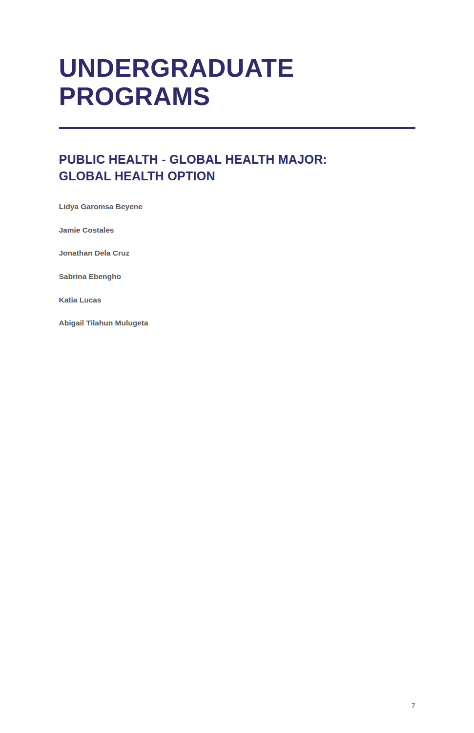Undergraduate
Programs
Public Health - Global Health Major:
Global Health Option
Lidya Garomsa Beyene
Jamie Costales
Jonathan Dela Cruz
Sabrina Ebengho
Katia Lucas
Abigail Tilahun Mulugeta
7